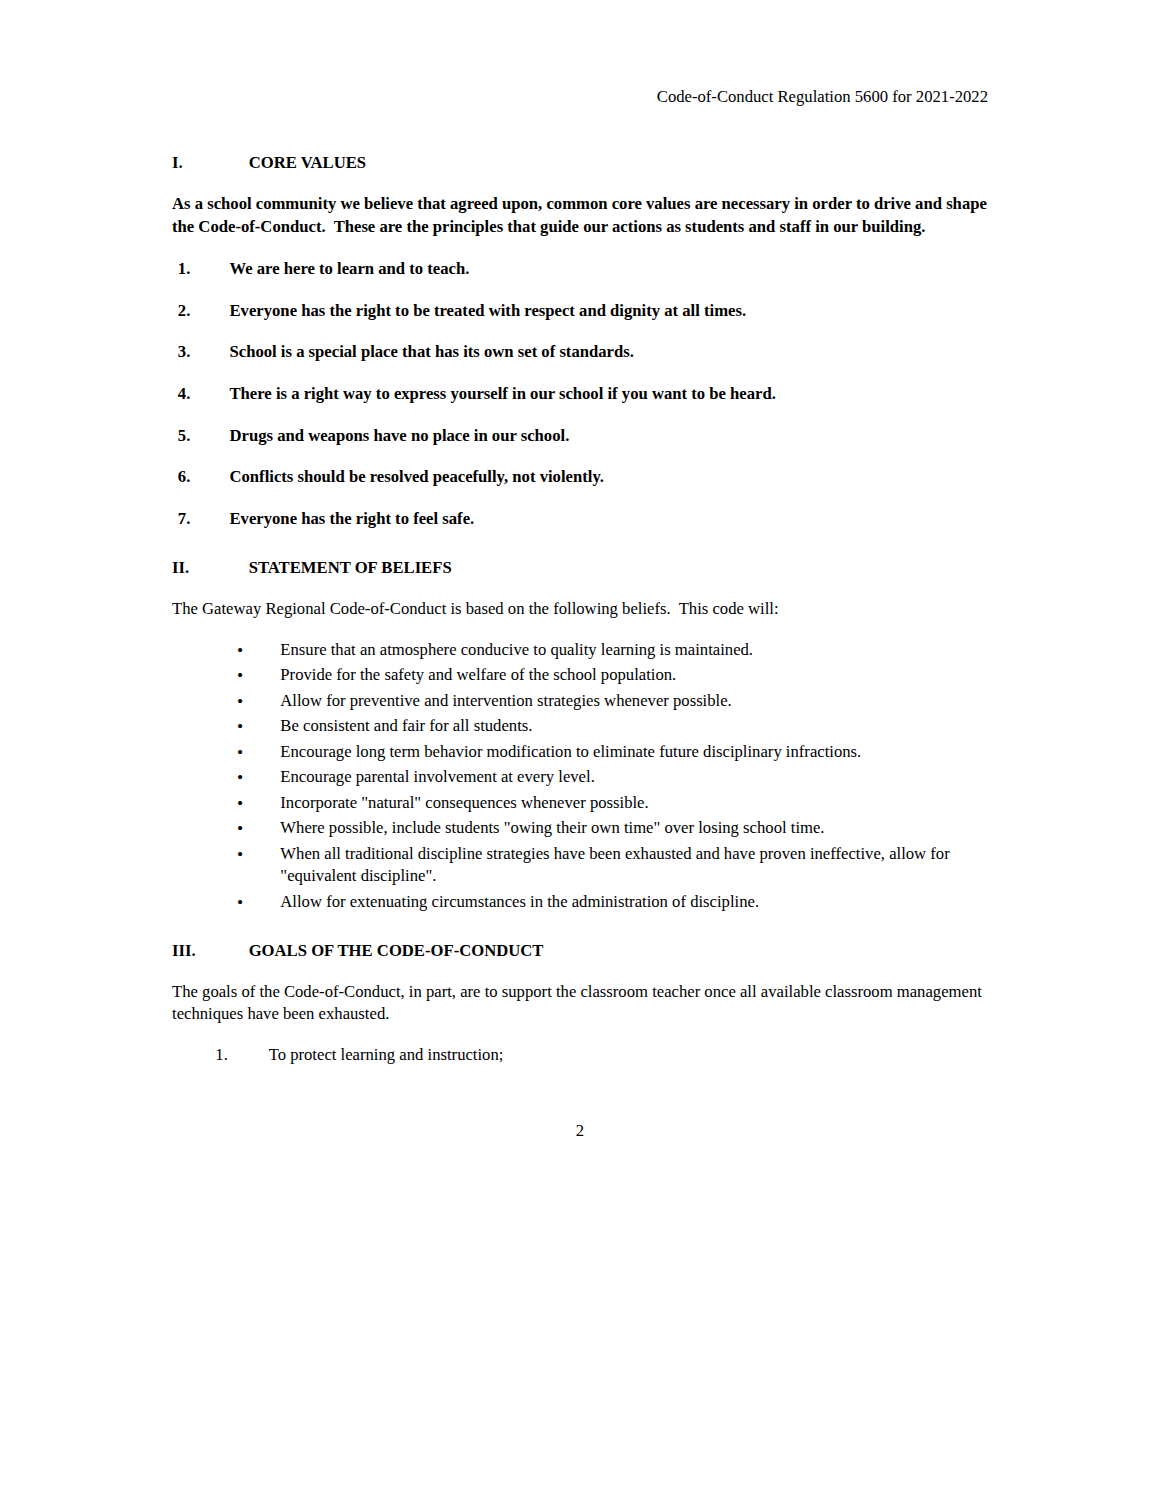Code-of-Conduct Regulation 5600 for 2021-2022
I.
CORE VALUES
As a school community we believe that agreed upon, common core values are necessary in order to drive and shape the Code-of-Conduct. These are the principles that guide our actions as students and staff in our building.
We are here to learn and to teach.
Everyone has the right to be treated with respect and dignity at all times.
School is a special place that has its own set of standards.
There is a right way to express yourself in our school if you want to be heard.
Drugs and weapons have no place in our school.
Conflicts should be resolved peacefully, not violently.
Everyone has the right to feel safe.
II.
STATEMENT OF BELIEFS
The Gateway Regional Code-of-Conduct is based on the following beliefs. This code will:
Ensure that an atmosphere conducive to quality learning is maintained.
Provide for the safety and welfare of the school population.
Allow for preventive and intervention strategies whenever possible.
Be consistent and fair for all students.
Encourage long term behavior modification to eliminate future disciplinary infractions.
Encourage parental involvement at every level.
Incorporate "natural" consequences whenever possible.
Where possible, include students "owing their own time" over losing school time.
When all traditional discipline strategies have been exhausted and have proven ineffective, allow for "equivalent discipline".
Allow for extenuating circumstances in the administration of discipline.
III.
GOALS OF THE CODE-OF-CONDUCT
The goals of the Code-of-Conduct, in part, are to support the classroom teacher once all available classroom management techniques have been exhausted.
To protect learning and instruction;
2